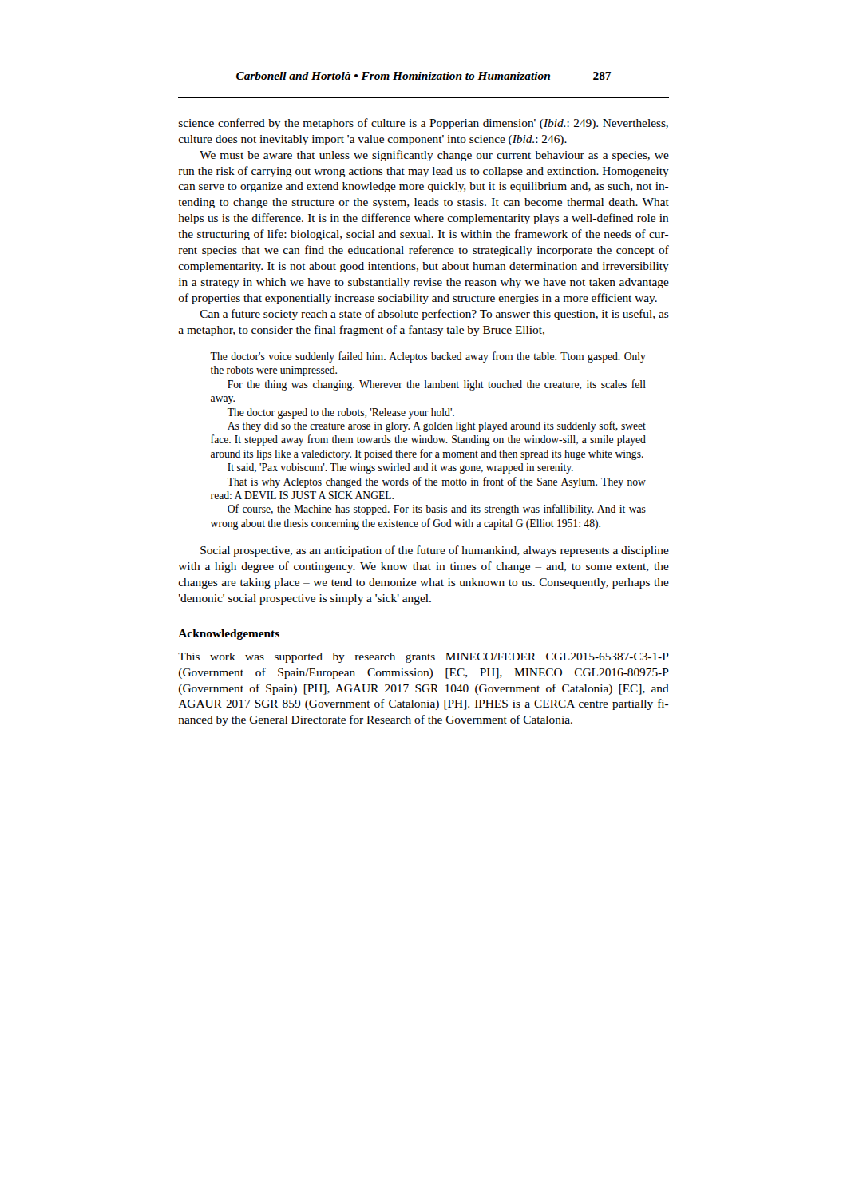Carbonell and Hortolà • From Hominization to Humanization 287
science conferred by the metaphors of culture is a Popperian dimension' (Ibid.: 249). Nevertheless, culture does not inevitably import 'a value component' into science (Ibid.: 246).
We must be aware that unless we significantly change our current behaviour as a species, we run the risk of carrying out wrong actions that may lead us to collapse and extinction. Homogeneity can serve to organize and extend knowledge more quickly, but it is equilibrium and, as such, not intending to change the structure or the system, leads to stasis. It can become thermal death. What helps us is the difference. It is in the difference where complementarity plays a well-defined role in the structuring of life: biological, social and sexual. It is within the framework of the needs of current species that we can find the educational reference to strategically incorporate the concept of complementarity. It is not about good intentions, but about human determination and irreversibility in a strategy in which we have to substantially revise the reason why we have not taken advantage of properties that exponentially increase sociability and structure energies in a more efficient way.
Can a future society reach a state of absolute perfection? To answer this question, it is useful, as a metaphor, to consider the final fragment of a fantasy tale by Bruce Elliot,
The doctor's voice suddenly failed him. Acleptos backed away from the table. Ttom gasped. Only the robots were unimpressed.
For the thing was changing. Wherever the lambent light touched the creature, its scales fell away.
The doctor gasped to the robots, 'Release your hold'.
As they did so the creature arose in glory. A golden light played around its suddenly soft, sweet face. It stepped away from them towards the window. Standing on the window-sill, a smile played around its lips like a valedictory. It poised there for a moment and then spread its huge white wings.
It said, 'Pax vobiscum'. The wings swirled and it was gone, wrapped in serenity.
That is why Acleptos changed the words of the motto in front of the Sane Asylum. They now read: A DEVIL IS JUST A SICK ANGEL.
Of course, the Machine has stopped. For its basis and its strength was infallibility. And it was wrong about the thesis concerning the existence of God with a capital G (Elliot 1951: 48).
Social prospective, as an anticipation of the future of humankind, always represents a discipline with a high degree of contingency. We know that in times of change – and, to some extent, the changes are taking place – we tend to demonize what is unknown to us. Consequently, perhaps the 'demonic' social prospective is simply a 'sick' angel.
Acknowledgements
This work was supported by research grants MINECO/FEDER CGL2015-65387-C3-1-P (Government of Spain/European Commission) [EC, PH], MINECO CGL2016-80975-P (Government of Spain) [PH], AGAUR 2017 SGR 1040 (Government of Catalonia) [EC], and AGAUR 2017 SGR 859 (Government of Catalonia) [PH]. IPHES is a CERCA centre partially financed by the General Directorate for Research of the Government of Catalonia.